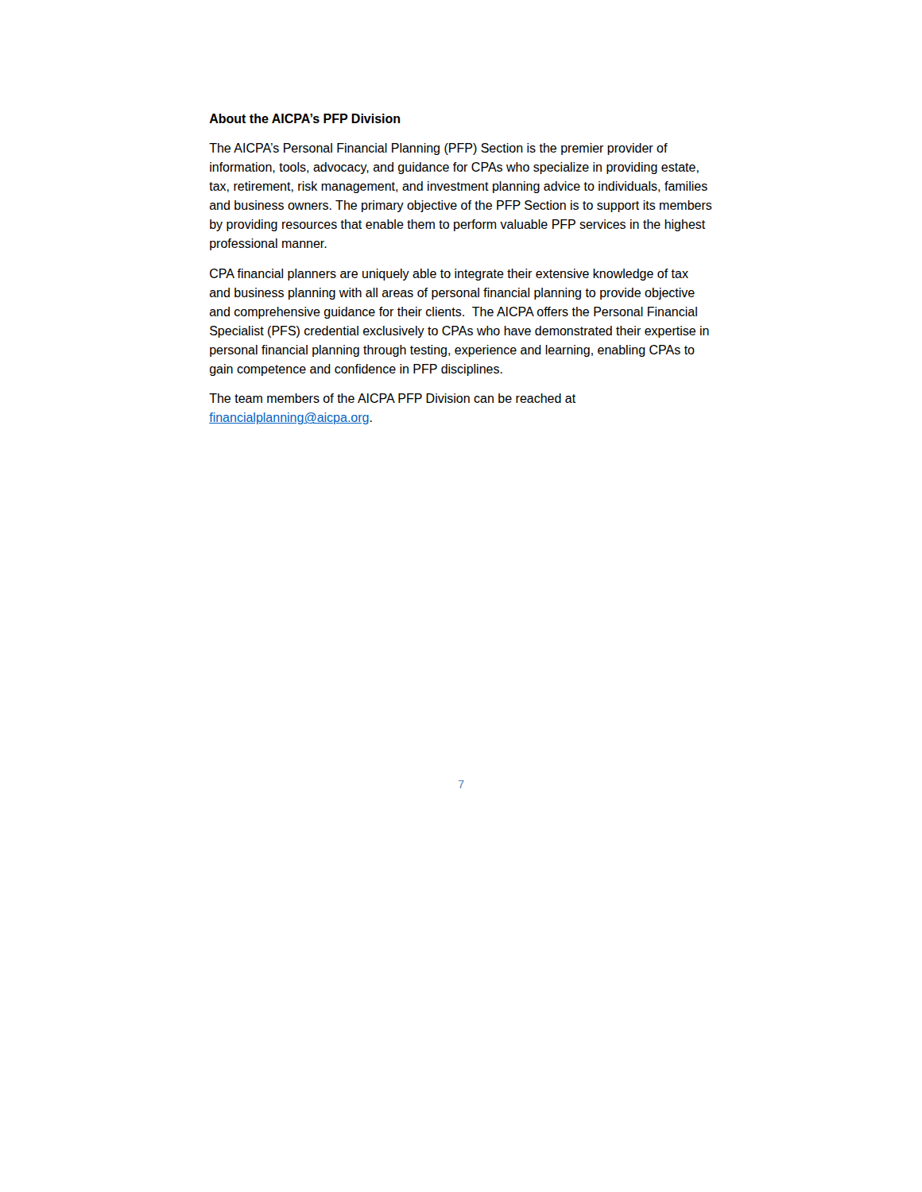About the AICPA’s PFP Division
The AICPA’s Personal Financial Planning (PFP) Section is the premier provider of information, tools, advocacy, and guidance for CPAs who specialize in providing estate, tax, retirement, risk management, and investment planning advice to individuals, families and business owners. The primary objective of the PFP Section is to support its members by providing resources that enable them to perform valuable PFP services in the highest professional manner.
CPA financial planners are uniquely able to integrate their extensive knowledge of tax and business planning with all areas of personal financial planning to provide objective and comprehensive guidance for their clients. The AICPA offers the Personal Financial Specialist (PFS) credential exclusively to CPAs who have demonstrated their expertise in personal financial planning through testing, experience and learning, enabling CPAs to gain competence and confidence in PFP disciplines.
The team members of the AICPA PFP Division can be reached at financialplanning@aicpa.org.
7